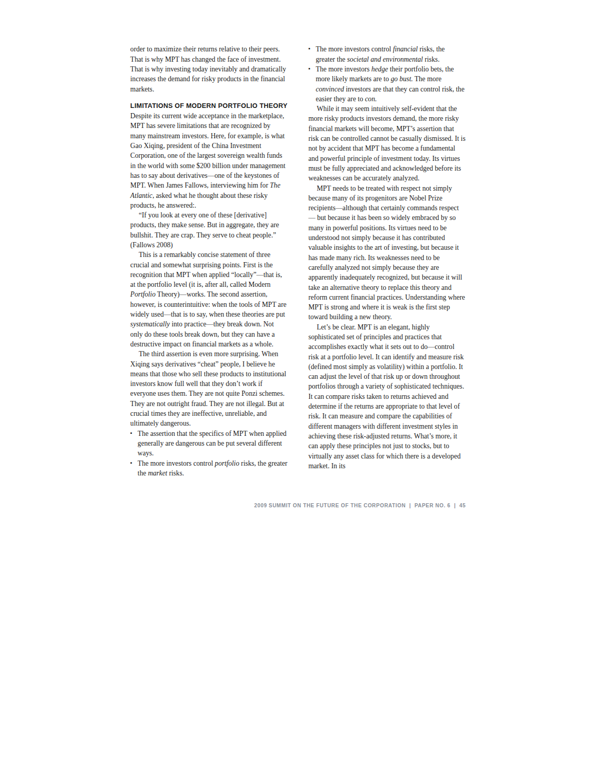order to maximize their returns relative to their peers. That is why MPT has changed the face of investment. That is why investing today inevitably and dramatically increases the demand for risky products in the financial markets.
Limitations of Modern Portfolio Theory
Despite its current wide acceptance in the marketplace, MPT has severe limitations that are recognized by many mainstream investors. Here, for example, is what Gao Xiqing, president of the China Investment Corporation, one of the largest sovereign wealth funds in the world with some $200 billion under management has to say about derivatives—one of the keystones of MPT. When James Fallows, interviewing him for The Atlantic, asked what he thought about these risky products, he answered:.
“If you look at every one of these [derivative] products, they make sense. But in aggregate, they are bullshit. They are crap. They serve to cheat people.” (Fallows 2008)
This is a remarkably concise statement of three crucial and somewhat surprising points. First is the recognition that MPT when applied “locally”—that is, at the portfolio level (it is, after all, called Modern Portfolio Theory)—works. The second assertion, however, is counterintuitive: when the tools of MPT are widely used—that is to say, when these theories are put systematically into practice—they break down. Not only do these tools break down, but they can have a destructive impact on financial markets as a whole.
The third assertion is even more surprising. When Xiqing says derivatives “cheat” people, I believe he means that those who sell these products to institutional investors know full well that they don’t work if everyone uses them. They are not quite Ponzi schemes. They are not outright fraud. They are not illegal. But at crucial times they are ineffective, unreliable, and ultimately dangerous.
The assertion that the specifics of MPT when applied generally are dangerous can be put several different ways.
The more investors control portfolio risks, the greater the market risks.
The more investors control financial risks, the greater the societal and environmental risks.
The more investors hedge their portfolio bets, the more likely markets are to go bust. The more convinced investors are that they can control risk, the easier they are to con.
While it may seem intuitively self-evident that the more risky products investors demand, the more risky financial markets will become, MPT’s assertion that risk can be controlled cannot be casually dismissed. It is not by accident that MPT has become a fundamental and powerful principle of investment today. Its virtues must be fully appreciated and acknowledged before its weaknesses can be accurately analyzed.
MPT needs to be treated with respect not simply because many of its progenitors are Nobel Prize recipients—although that certainly commands respect— but because it has been so widely embraced by so many in powerful positions. Its virtues need to be understood not simply because it has contributed valuable insights to the art of investing, but because it has made many rich. Its weaknesses need to be carefully analyzed not simply because they are apparently inadequately recognized, but because it will take an alternative theory to replace this theory and reform current financial practices. Understanding where MPT is strong and where it is weak is the first step toward building a new theory.
Let’s be clear. MPT is an elegant, highly sophisticated set of principles and practices that accomplishes exactly what it sets out to do—control risk at a portfolio level. It can identify and measure risk (defined most simply as volatility) within a portfolio. It can adjust the level of that risk up or down throughout portfolios through a variety of sophisticated techniques. It can compare risks taken to returns achieved and determine if the returns are appropriate to that level of risk. It can measure and compare the capabilities of different managers with different investment styles in achieving these risk-adjusted returns. What’s more, it can apply these principles not just to stocks, but to virtually any asset class for which there is a developed market. In its
2009 Summit on the Future of the Corporation | Paper No. 6 | 45